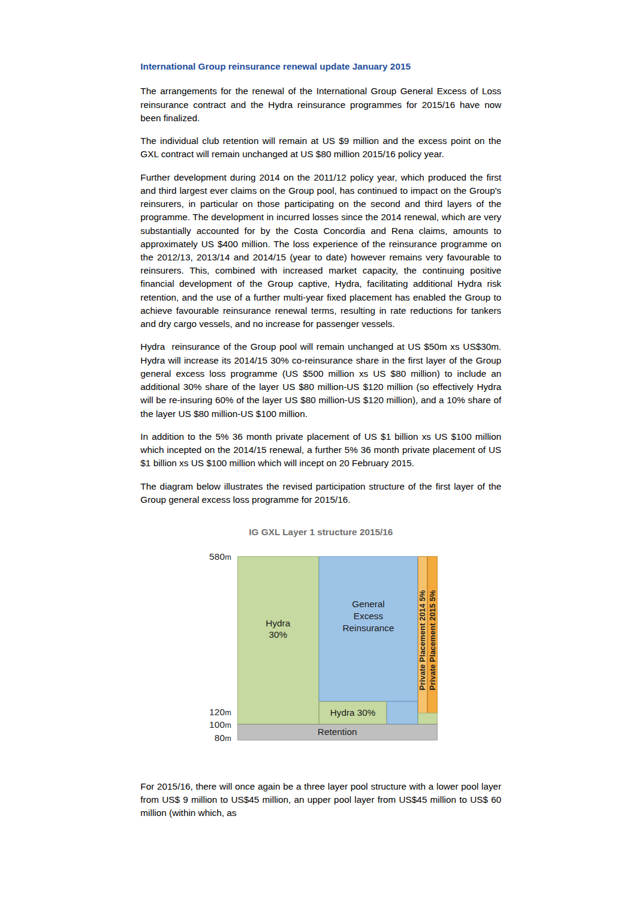International Group reinsurance renewal update January 2015
The arrangements for the renewal of the International Group General Excess of Loss reinsurance contract and the Hydra reinsurance programmes for 2015/16 have now been finalized.
The individual club retention will remain at US $9 million and the excess point on the GXL contract will remain unchanged at US $80 million 2015/16 policy year.
Further development during 2014 on the 2011/12 policy year, which produced the first and third largest ever claims on the Group pool, has continued to impact on the Group's reinsurers, in particular on those participating on the second and third layers of the programme. The development in incurred losses since the 2014 renewal, which are very substantially accounted for by the Costa Concordia and Rena claims, amounts to approximately US $400 million. The loss experience of the reinsurance programme on the 2012/13, 2013/14 and 2014/15 (year to date) however remains very favourable to reinsurers. This, combined with increased market capacity, the continuing positive financial development of the Group captive, Hydra, facilitating additional Hydra risk retention, and the use of a further multi-year fixed placement has enabled the Group to achieve favourable reinsurance renewal terms, resulting in rate reductions for tankers and dry cargo vessels, and no increase for passenger vessels.
Hydra reinsurance of the Group pool will remain unchanged at US $50m xs US$30m. Hydra will increase its 2014/15 30% co-reinsurance share in the first layer of the Group general excess loss programme (US $500 million xs US $80 million) to include an additional 30% share of the layer US $80 million-US $120 million (so effectively Hydra will be re-insuring 60% of the layer US $80 million-US $120 million), and a 10% share of the layer US $80 million-US $100 million.
In addition to the 5% 36 month private placement of US $1 billion xs US $100 million which incepted on the 2014/15 renewal, a further 5% 36 month private placement of US $1 billion xs US $100 million which will incept on 20 February 2015.
The diagram below illustrates the revised participation structure of the first layer of the Group general excess loss programme for 2015/16.
IG GXL Layer 1 structure 2015/16
580m
120m
100m
80m
Hydra
30%
General
Excess
Reinsurance
Hydra 30%
Private Placement 2014 5%
Private Placement 2015 5%
Retention
For 2015/16, there will once again be a three layer pool structure with a lower pool layer from US$ 9 million to US$45 million, an upper pool layer from US$45 million to US$ 60 million (within which, as